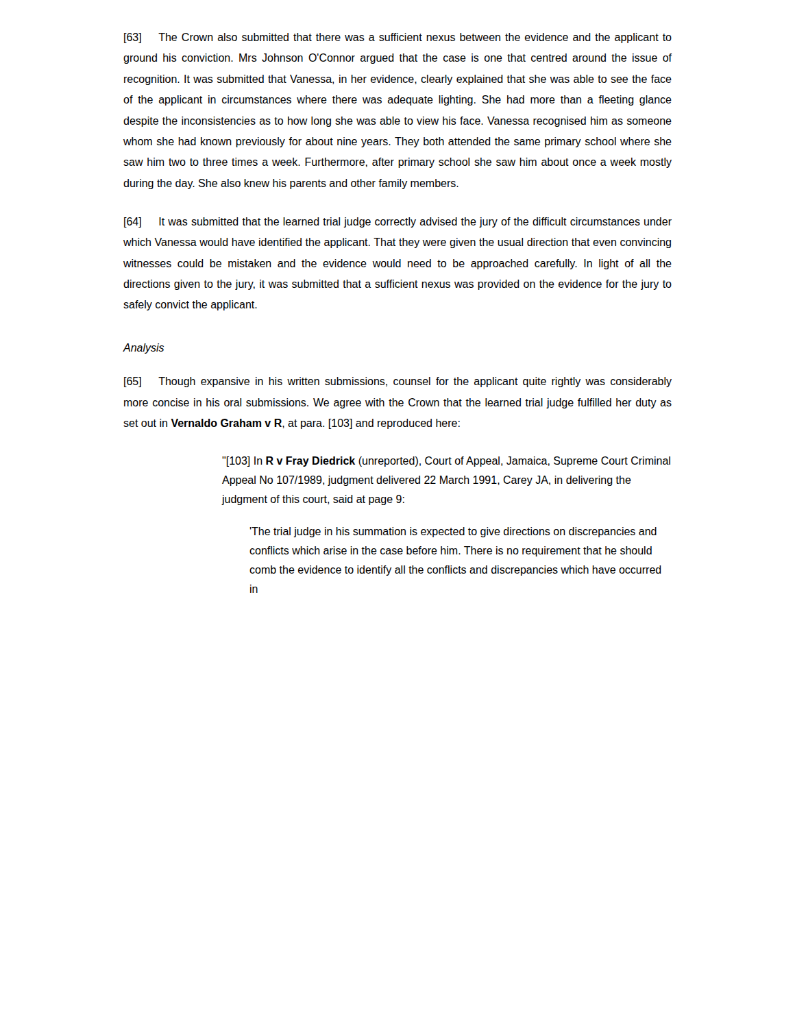[63] The Crown also submitted that there was a sufficient nexus between the evidence and the applicant to ground his conviction. Mrs Johnson O'Connor argued that the case is one that centred around the issue of recognition. It was submitted that Vanessa, in her evidence, clearly explained that she was able to see the face of the applicant in circumstances where there was adequate lighting. She had more than a fleeting glance despite the inconsistencies as to how long she was able to view his face. Vanessa recognised him as someone whom she had known previously for about nine years. They both attended the same primary school where she saw him two to three times a week. Furthermore, after primary school she saw him about once a week mostly during the day. She also knew his parents and other family members.
[64] It was submitted that the learned trial judge correctly advised the jury of the difficult circumstances under which Vanessa would have identified the applicant. That they were given the usual direction that even convincing witnesses could be mistaken and the evidence would need to be approached carefully. In light of all the directions given to the jury, it was submitted that a sufficient nexus was provided on the evidence for the jury to safely convict the applicant.
Analysis
[65] Though expansive in his written submissions, counsel for the applicant quite rightly was considerably more concise in his oral submissions. We agree with the Crown that the learned trial judge fulfilled her duty as set out in Vernaldo Graham v R, at para. [103] and reproduced here:
"[103] In R v Fray Diedrick (unreported), Court of Appeal, Jamaica, Supreme Court Criminal Appeal No 107/1989, judgment delivered 22 March 1991, Carey JA, in delivering the judgment of this court, said at page 9:
'The trial judge in his summation is expected to give directions on discrepancies and conflicts which arise in the case before him. There is no requirement that he should comb the evidence to identify all the conflicts and discrepancies which have occurred in